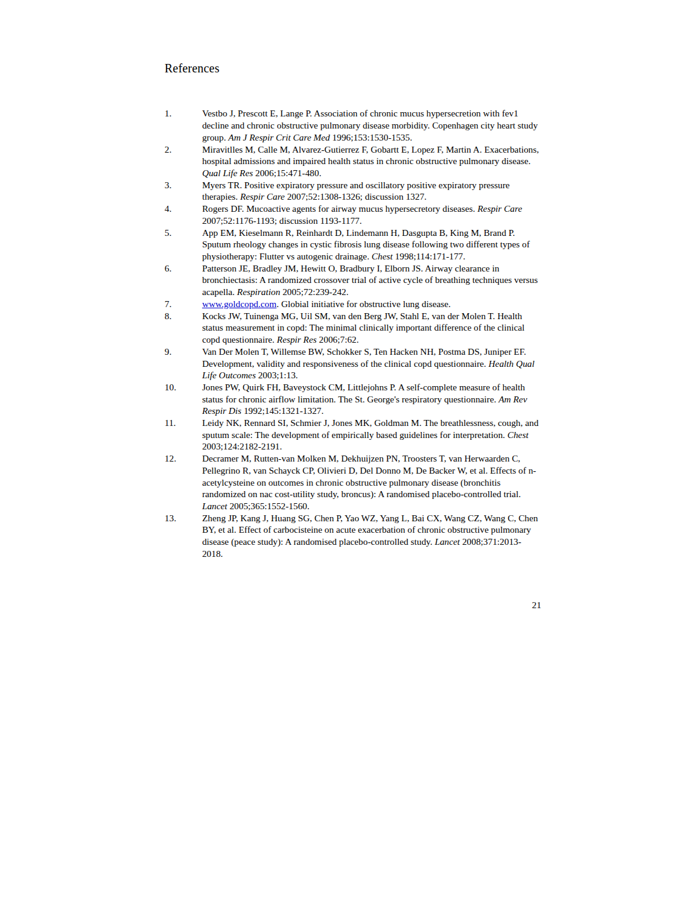References
1. Vestbo J, Prescott E, Lange P. Association of chronic mucus hypersecretion with fev1 decline and chronic obstructive pulmonary disease morbidity. Copenhagen city heart study group. Am J Respir Crit Care Med 1996;153:1530-1535.
2. Miravitlles M, Calle M, Alvarez-Gutierrez F, Gobartt E, Lopez F, Martin A. Exacerbations, hospital admissions and impaired health status in chronic obstructive pulmonary disease. Qual Life Res 2006;15:471-480.
3. Myers TR. Positive expiratory pressure and oscillatory positive expiratory pressure therapies. Respir Care 2007;52:1308-1326; discussion 1327.
4. Rogers DF. Mucoactive agents for airway mucus hypersecretory diseases. Respir Care 2007;52:1176-1193; discussion 1193-1177.
5. App EM, Kieselmann R, Reinhardt D, Lindemann H, Dasgupta B, King M, Brand P. Sputum rheology changes in cystic fibrosis lung disease following two different types of physiotherapy: Flutter vs autogenic drainage. Chest 1998;114:171-177.
6. Patterson JE, Bradley JM, Hewitt O, Bradbury I, Elborn JS. Airway clearance in bronchiectasis: A randomized crossover trial of active cycle of breathing techniques versus acapella. Respiration 2005;72:239-242.
7. www.goldcopd.com. Globial initiative for obstructive lung disease.
8. Kocks JW, Tuinenga MG, Uil SM, van den Berg JW, Stahl E, van der Molen T. Health status measurement in copd: The minimal clinically important difference of the clinical copd questionnaire. Respir Res 2006;7:62.
9. Van Der Molen T, Willemse BW, Schokker S, Ten Hacken NH, Postma DS, Juniper EF. Development, validity and responsiveness of the clinical copd questionnaire. Health Qual Life Outcomes 2003;1:13.
10. Jones PW, Quirk FH, Baveystock CM, Littlejohns P. A self-complete measure of health status for chronic airflow limitation. The St. George's respiratory questionnaire. Am Rev Respir Dis 1992;145:1321-1327.
11. Leidy NK, Rennard SI, Schmier J, Jones MK, Goldman M. The breathlessness, cough, and sputum scale: The development of empirically based guidelines for interpretation. Chest 2003;124:2182-2191.
12. Decramer M, Rutten-van Molken M, Dekhuijzen PN, Troosters T, van Herwaarden C, Pellegrino R, van Schayck CP, Olivieri D, Del Donno M, De Backer W, et al. Effects of n-acetylcysteine on outcomes in chronic obstructive pulmonary disease (bronchitis randomized on nac cost-utility study, broncus): A randomised placebo-controlled trial. Lancet 2005;365:1552-1560.
13. Zheng JP, Kang J, Huang SG, Chen P, Yao WZ, Yang L, Bai CX, Wang CZ, Wang C, Chen BY, et al. Effect of carbocisteine on acute exacerbation of chronic obstructive pulmonary disease (peace study): A randomised placebo-controlled study. Lancet 2008;371:2013-2018.
21